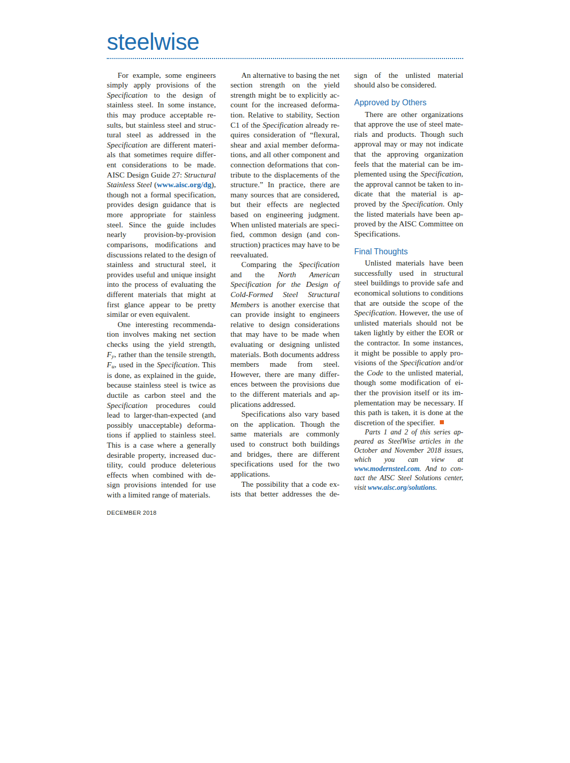steelwise
For example, some engineers simply apply provisions of the Specification to the design of stainless steel. In some instance, this may produce acceptable results, but stainless steel and structural steel as addressed in the Specification are different materials that sometimes require different considerations to be made. AISC Design Guide 27: Structural Stainless Steel (www.aisc.org/dg), though not a formal specification, provides design guidance that is more appropriate for stainless steel. Since the guide includes nearly provision-by-provision comparisons, modifications and discussions related to the design of stainless and structural steel, it provides useful and unique insight into the process of evaluating the different materials that might at first glance appear to be pretty similar or even equivalent.
One interesting recommendation involves making net section checks using the yield strength, Fy, rather than the tensile strength, Fu, used in the Specification. This is done, as explained in the guide, because stainless steel is twice as ductile as carbon steel and the Specification procedures could lead to larger-than-expected (and possibly unacceptable) deformations if applied to stainless steel. This is a case where a generally desirable property, increased ductility, could produce deleterious effects when combined with design provisions intended for use with a limited range of materials.
An alternative to basing the net section strength on the yield strength might be to explicitly account for the increased deformation. Relative to stability, Section C1 of the Specification already requires consideration of “flexural, shear and axial member deformations, and all other component and connection deformations that contribute to the displacements of the structure.” In practice, there are many sources that are considered, but their effects are neglected based on engineering judgment. When unlisted materials are specified, common design (and construction) practices may have to be reevaluated.
Comparing the Specification and the North American Specification for the Design of Cold-Formed Steel Structural Members is another exercise that can provide insight to engineers relative to design considerations that may have to be made when evaluating or designing unlisted materials. Both documents address members made from steel. However, there are many differences between the provisions due to the different materials and applications addressed.
Specifications also vary based on the application. Though the same materials are commonly used to construct both buildings and bridges, there are different specifications used for the two applications.
The possibility that a code exists that better addresses the design of the unlisted material should also be considered.
Approved by Others
There are other organizations that approve the use of steel materials and products. Though such approval may or may not indicate that the approving organization feels that the material can be implemented using the Specification, the approval cannot be taken to indicate that the material is approved by the Specification. Only the listed materials have been approved by the AISC Committee on Specifications.
Final Thoughts
Unlisted materials have been successfully used in structural steel buildings to provide safe and economical solutions to conditions that are outside the scope of the Specification. However, the use of unlisted materials should not be taken lightly by either the EOR or the contractor. In some instances, it might be possible to apply provisions of the Specification and/or the Code to the unlisted material, though some modification of either the provision itself or its implementation may be necessary. If this path is taken, it is done at the discretion of the specifier.
Parts 1 and 2 of this series appeared as SteelWise articles in the October and November 2018 issues, which you can view at www.modernsteel.com. And to contact the AISC Steel Solutions center, visit www.aisc.org/solutions.
DECEMBER 2018